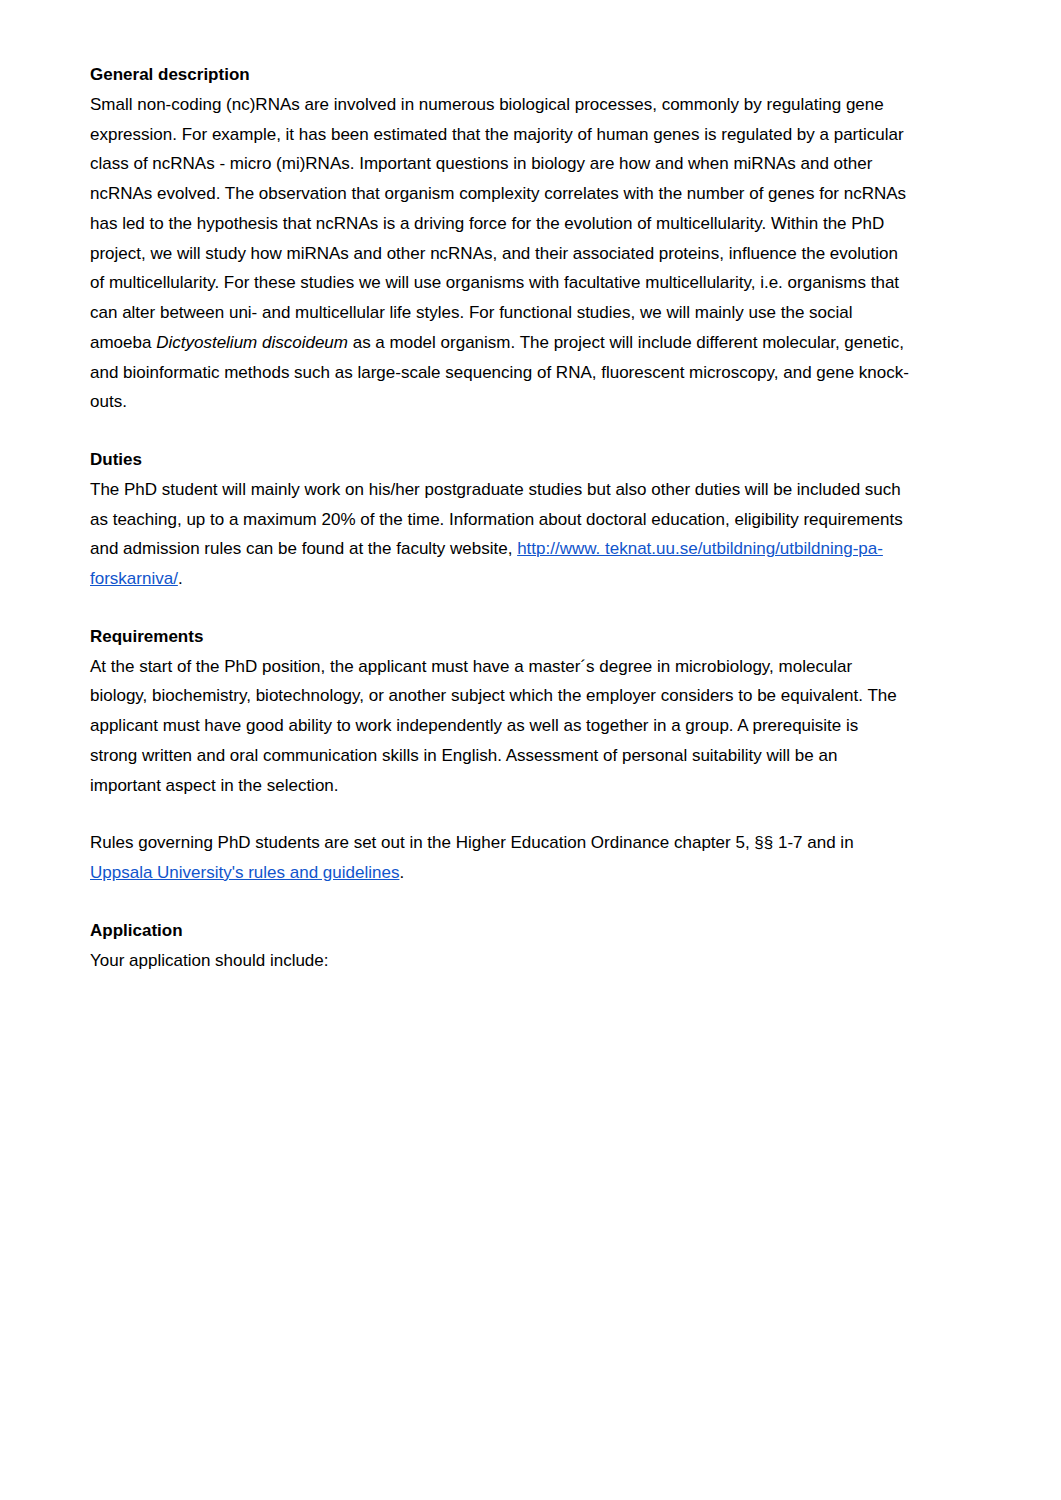General description
Small non-coding (nc)RNAs are involved in numerous biological processes, commonly by regulating gene expression. For example, it has been estimated that the majority of human genes is regulated by a particular class of ncRNAs - micro (mi)RNAs. Important questions in biology are how and when miRNAs and other ncRNAs evolved. The observation that organism complexity correlates with the number of genes for ncRNAs has led to the hypothesis that ncRNAs is a driving force for the evolution of multicellularity. Within the PhD project, we will study how miRNAs and other ncRNAs, and their associated proteins, influence the evolution of multicellularity. For these studies we will use organisms with facultative multicellularity, i.e. organisms that can alter between uni- and multicellular life styles. For functional studies, we will mainly use the social amoeba Dictyostelium discoideum as a model organism. The project will include different molecular, genetic, and bioinformatic methods such as large-scale sequencing of RNA, fluorescent microscopy, and gene knock-outs.
Duties
The PhD student will mainly work on his/her postgraduate studies but also other duties will be included such as teaching, up to a maximum 20% of the time. Information about doctoral education, eligibility requirements and admission rules can be found at the faculty website, http://www. teknat.uu.se/utbildning/utbildning-pa-forskarniva/.
Requirements
At the start of the PhD position, the applicant must have a master´s degree in microbiology, molecular biology, biochemistry, biotechnology, or another subject which the employer considers to be equivalent. The applicant must have good ability to work independently as well as together in a group. A prerequisite is strong written and oral communication skills in English. Assessment of personal suitability will be an important aspect in the selection.
Rules governing PhD students are set out in the Higher Education Ordinance chapter 5, §§ 1-7 and in Uppsala University's rules and guidelines.
Application
Your application should include: